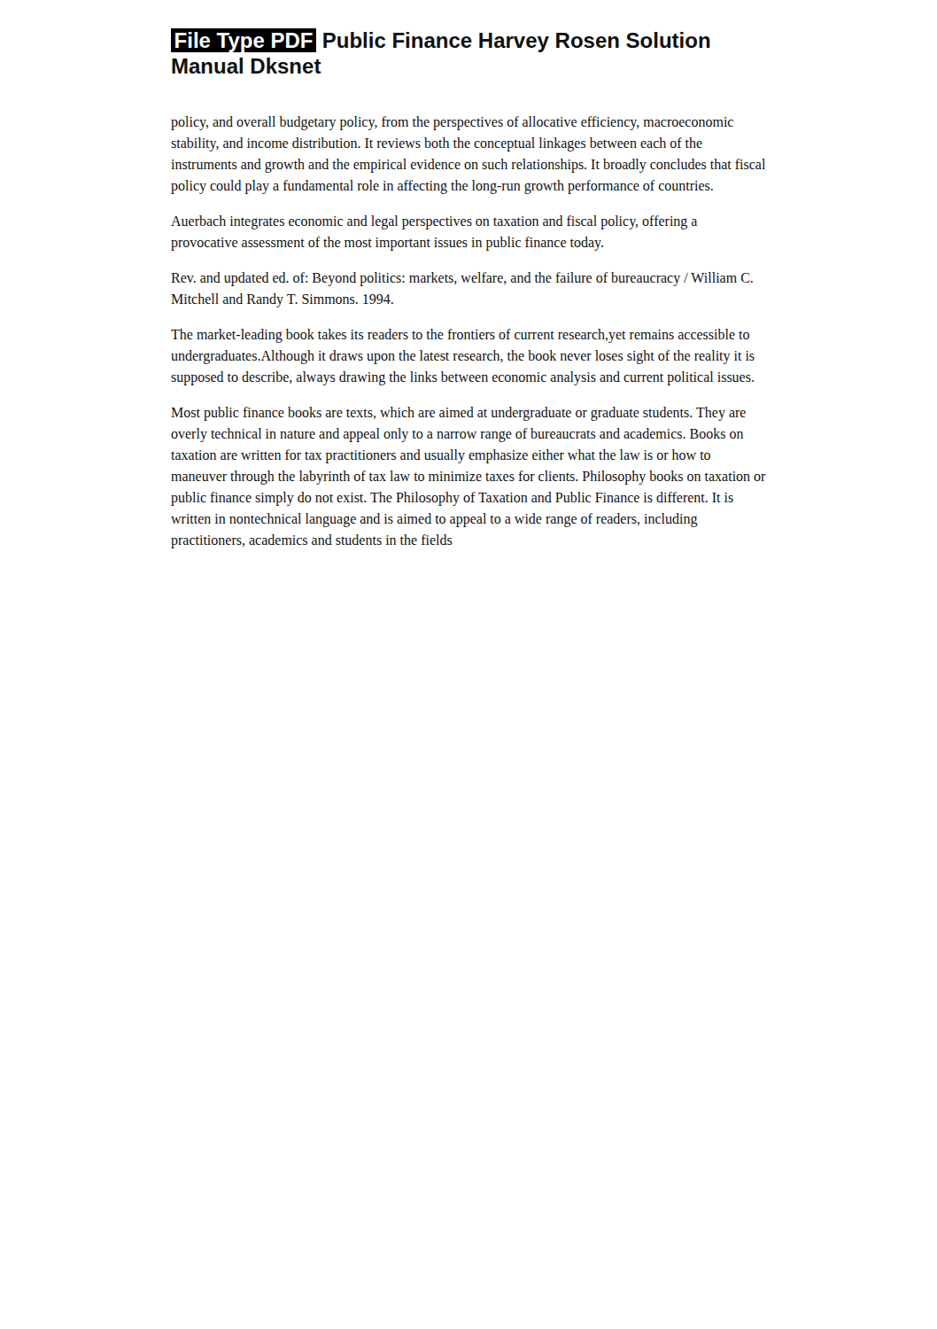File Type PDF Public Finance Harvey Rosen Solution Manual Dksnet
policy, and overall budgetary policy, from the perspectives of allocative efficiency, macroeconomic stability, and income distribution. It reviews both the conceptual linkages between each of the instruments and growth and the empirical evidence on such relationships. It broadly concludes that fiscal policy could play a fundamental role in affecting the long-run growth performance of countries.
Auerbach integrates economic and legal perspectives on taxation and fiscal policy, offering a provocative assessment of the most important issues in public finance today.
Rev. and updated ed. of: Beyond politics: markets, welfare, and the failure of bureaucracy / William C. Mitchell and Randy T. Simmons. 1994.
The market-leading book takes its readers to the frontiers of current research,yet remains accessible to undergraduates.Although it draws upon the latest research, the book never loses sight of the reality it is supposed to describe, always drawing the links between economic analysis and current political issues.
Most public finance books are texts, which are aimed at undergraduate or graduate students. They are overly technical in nature and appeal only to a narrow range of bureaucrats and academics. Books on taxation are written for tax practitioners and usually emphasize either what the law is or how to maneuver through the labyrinth of tax law to minimize taxes for clients. Philosophy books on taxation or public finance simply do not exist. The Philosophy of Taxation and Public Finance is different. It is written in nontechnical language and is aimed to appeal to a wide range of readers, including practitioners, academics and students in the fields